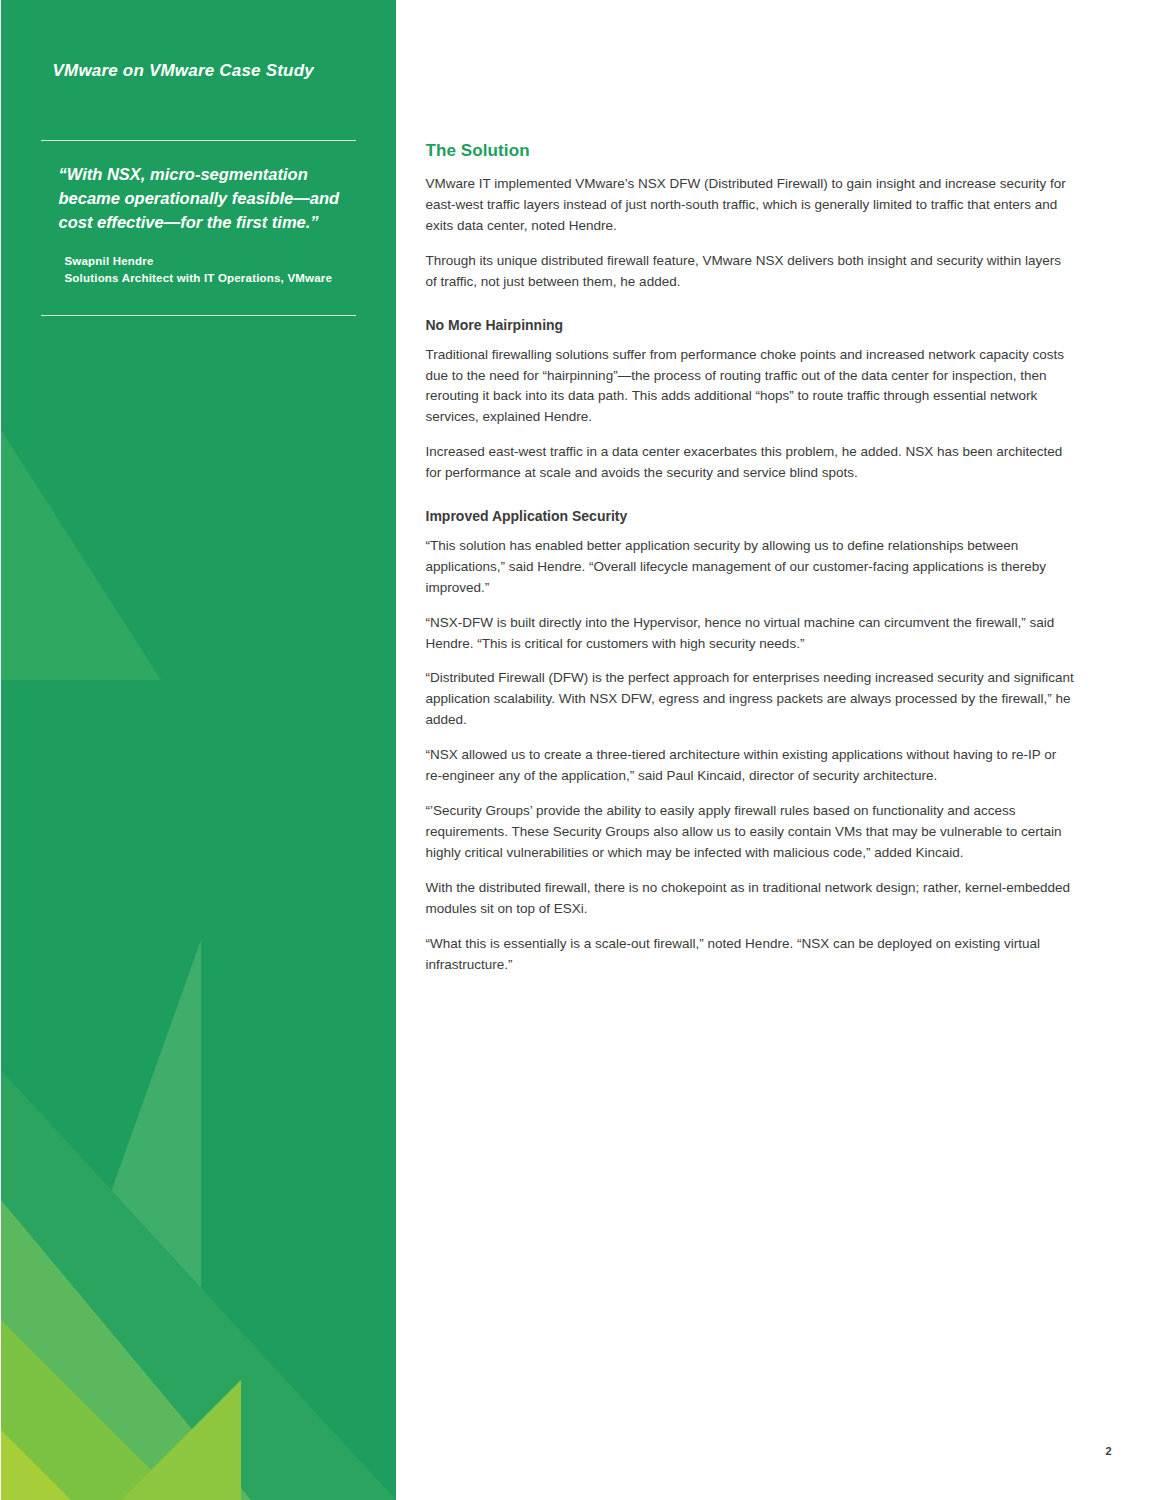VMware on VMware Case Study
“With NSX, micro-segmentation became operationally feasible—and cost effective—for the first time.”
Swapnil Hendre
Solutions Architect with IT Operations, VMware
The Solution
VMware IT implemented VMware’s NSX DFW (Distributed Firewall) to gain insight and increase security for east-west traffic layers instead of just north-south traffic, which is generally limited to traffic that enters and exits data center, noted Hendre.
Through its unique distributed firewall feature, VMware NSX delivers both insight and security within layers of traffic, not just between them, he added.
No More Hairpinning
Traditional firewalling solutions suffer from performance choke points and increased network capacity costs due to the need for “hairpinning”—the process of routing traffic out of the data center for inspection, then rerouting it back into its data path. This adds additional “hops” to route traffic through essential network services, explained Hendre.
Increased east-west traffic in a data center exacerbates this problem, he added. NSX has been architected for performance at scale and avoids the security and service blind spots.
Improved Application Security
“This solution has enabled better application security by allowing us to define relationships between applications,” said Hendre. “Overall lifecycle management of our customer-facing applications is thereby improved.”
“NSX-DFW is built directly into the Hypervisor, hence no virtual machine can circumvent the firewall,” said Hendre. “This is critical for customers with high security needs.”
“Distributed Firewall (DFW) is the perfect approach for enterprises needing increased security and significant application scalability. With NSX DFW, egress and ingress packets are always processed by the firewall,” he added.
“NSX allowed us to create a three-tiered architecture within existing applications without having to re-IP or re-engineer any of the application,” said Paul Kincaid, director of security architecture.
“’Security Groups’ provide the ability to easily apply firewall rules based on functionality and access requirements. These Security Groups also allow us to easily contain VMs that may be vulnerable to certain highly critical vulnerabilities or which may be infected with malicious code,” added Kincaid.
With the distributed firewall, there is no chokepoint as in traditional network design; rather, kernel-embedded modules sit on top of ESXi.
“What this is essentially is a scale-out firewall,” noted Hendre. “NSX can be deployed on existing virtual infrastructure.”
2